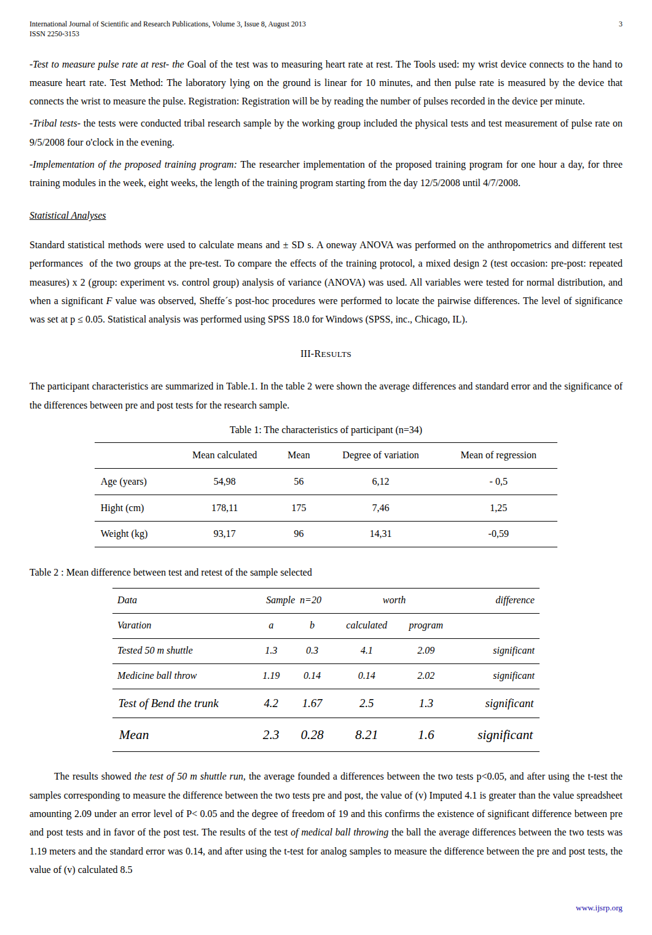International Journal of Scientific and Research Publications, Volume 3, Issue 8, August 2013 ISSN 2250-3153 3
-Test to measure pulse rate at rest- the Goal of the test was to measuring heart rate at rest. The Tools used: my wrist device connects to the hand to measure heart rate. Test Method: The laboratory lying on the ground is linear for 10 minutes, and then pulse rate is measured by the device that connects the wrist to measure the pulse. Registration: Registration will be by reading the number of pulses recorded in the device per minute.
-Tribal tests- the tests were conducted tribal research sample by the working group included the physical tests and test measurement of pulse rate on 9/5/2008 four o'clock in the evening.
-Implementation of the proposed training program: The researcher implementation of the proposed training program for one hour a day, for three training modules in the week, eight weeks, the length of the training program starting from the day 12/5/2008 until 4/7/2008.
Statistical Analyses
Standard statistical methods were used to calculate means and ± SD s. A oneway ANOVA was performed on the anthropometrics and different test performances of the two groups at the pre-test. To compare the effects of the training protocol, a mixed design 2 (test occasion: pre-post: repeated measures) x 2 (group: experiment vs. control group) analysis of variance (ANOVA) was used. All variables were tested for normal distribution, and when a significant F value was observed, Sheffe´s post-hoc procedures were performed to locate the pairwise differences. The level of significance was set at p ≤ 0.05. Statistical analysis was performed using SPSS 18.0 for Windows (SPSS, inc., Chicago, IL).
III-RESULTS
The participant characteristics are summarized in Table.1. In the table 2 were shown the average differences and standard error and the significance of the differences between pre and post tests for the research sample.
Table 1: The characteristics of participant (n=34)
| | Mean calculated | Mean | Degree of variation | Mean of regression |
| --- | --- | --- | --- | --- |
| Age (years) | 54,98 | 56 | 6,12 | - 0,5 |
| Hight (cm) | 178,11 | 175 | 7,46 | 1,25 |
| Weight (kg) | 93,17 | 96 | 14,31 | -0,59 |
Table 2 : Mean difference between test and retest of the sample selected
| Data | Sample n=20 | worth | difference |
| --- | --- | --- | --- |
| Varation | a | b | calculated | program | |
| Tested 50 m shuttle | 1.3 | 0.3 | 4.1 | 2.09 | significant |
| Medicine ball throw | 1.19 | 0.14 | 0.14 | 2.02 | significant |
| Test of Bend the trunk | 4.2 | 1.67 | 2.5 | 1.3 | significant |
| Mean | 2.3 | 0.28 | 8.21 | 1.6 | significant |
The results showed the test of 50 m shuttle run, the average founded a differences between the two tests p<0.05, and after using the t-test the samples corresponding to measure the difference between the two tests pre and post, the value of (v) Imputed 4.1 is greater than the value spreadsheet amounting 2.09 under an error level of P< 0.05 and the degree of freedom of 19 and this confirms the existence of significant difference between pre and post tests and in favor of the post test. The results of the test of medical ball throwing the ball the average differences between the two tests was 1.19 meters and the standard error was 0.14, and after using the t-test for analog samples to measure the difference between the pre and post tests, the value of (v) calculated 8.5
www.ijsrp.org